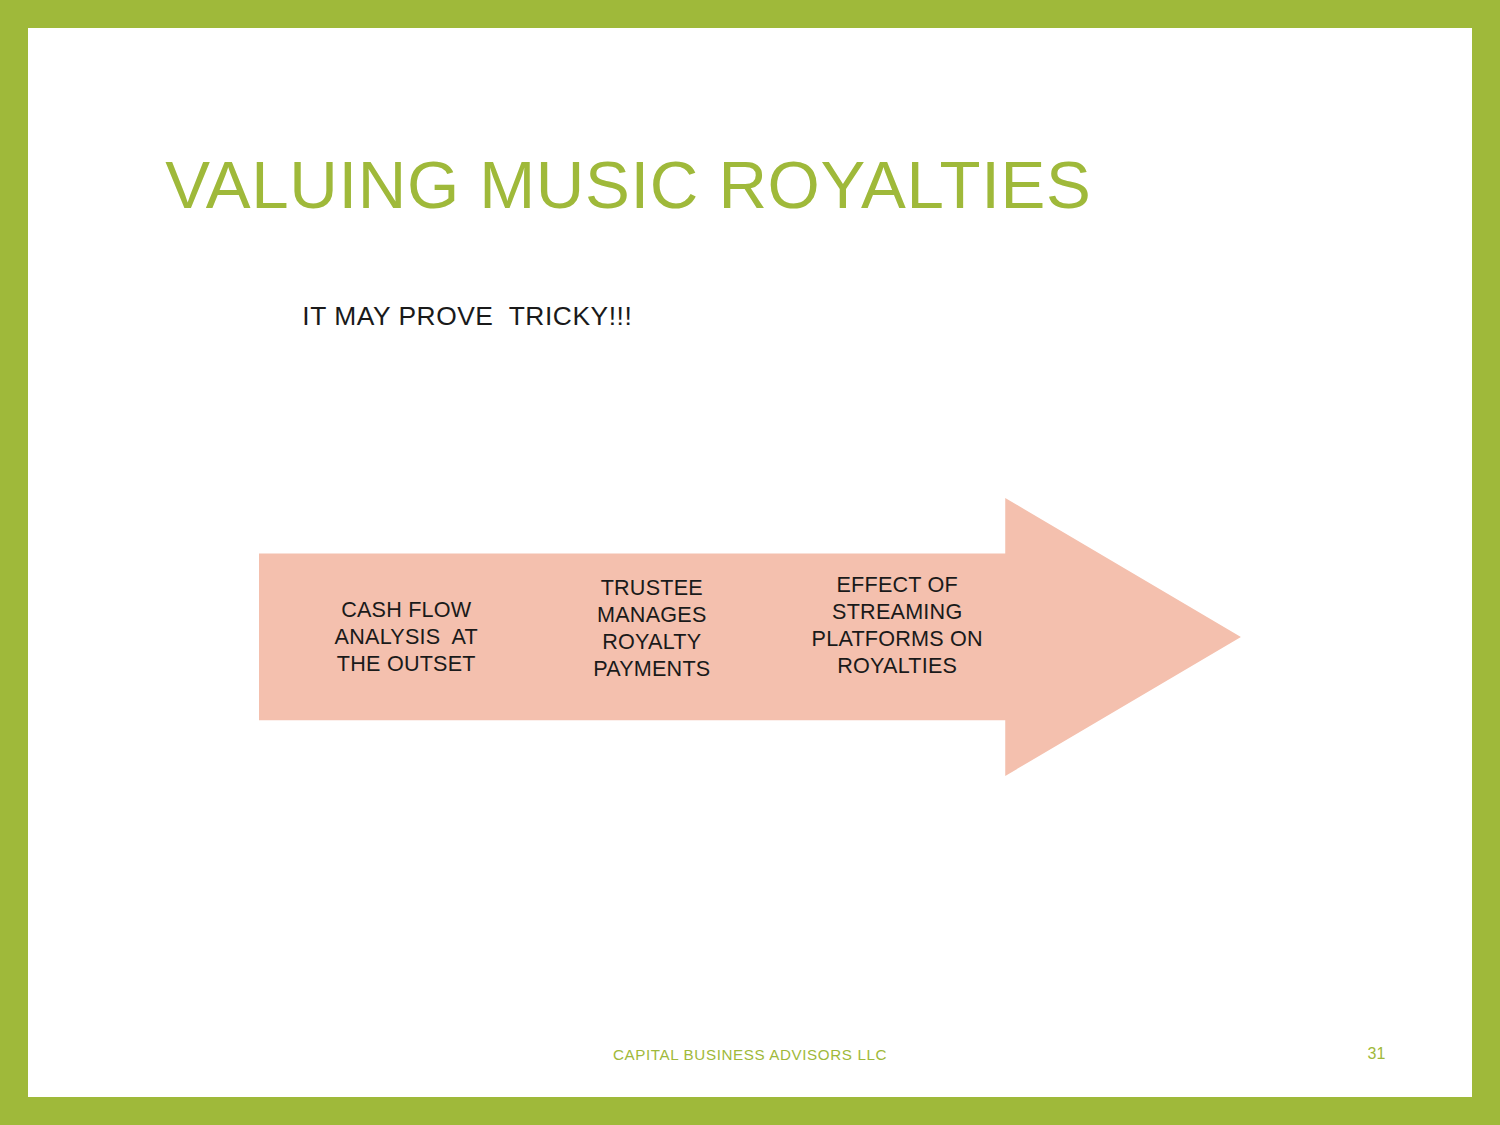VALUING MUSIC ROYALTIES
IT MAY PROVE TRICKY!!!
CASH FLOW
ANALYSIS AT
THE OUTSET
TRUSTEE
MANAGES
ROYALTY
PAYMENTS
EFFECT OF
STREAMING
PLATFORMS ON
ROYALTIES
CAPITAL BUSINESS ADVISORS LLC
31